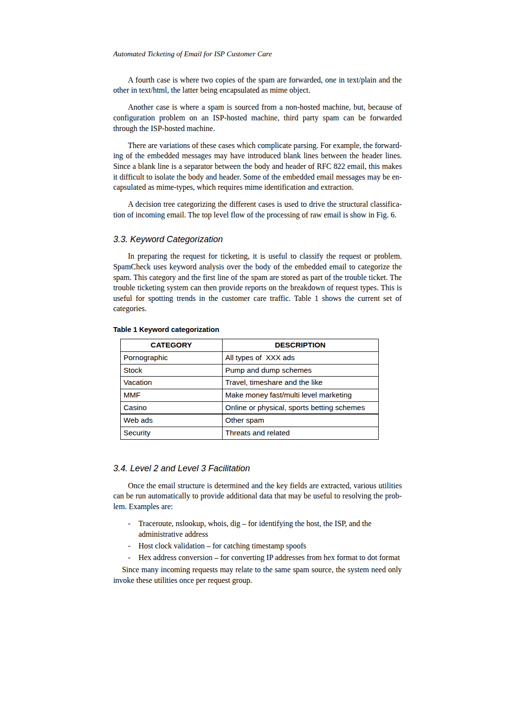Automated Ticketing of Email for ISP Customer Care
A fourth case is where two copies of the spam are forwarded, one in text/plain and the other in text/html, the latter being encapsulated as mime object.
Another case is where a spam is sourced from a non-hosted machine, but, because of configuration problem on an ISP-hosted machine, third party spam can be forwarded through the ISP-hosted machine.
There are variations of these cases which complicate parsing. For example, the forwarding of the embedded messages may have introduced blank lines between the header lines. Since a blank line is a separator between the body and header of RFC 822 email, this makes it difficult to isolate the body and header. Some of the embedded email messages may be encapsulated as mime-types, which requires mime identification and extraction.
A decision tree categorizing the different cases is used to drive the structural classification of incoming email. The top level flow of the processing of raw email is show in Fig. 6.
3.3. Keyword Categorization
In preparing the request for ticketing, it is useful to classify the request or problem. SpamCheck uses keyword analysis over the body of the embedded email to categorize the spam. This category and the first line of the spam are stored as part of the trouble ticket. The trouble ticketing system can then provide reports on the breakdown of request types. This is useful for spotting trends in the customer care traffic. Table 1 shows the current set of categories.
Table 1 Keyword categorization
| CATEGORY | DESCRIPTION |
| --- | --- |
| Pornographic | All types of XXX ads |
| Stock | Pump and dump schemes |
| Vacation | Travel, timeshare and the like |
| MMF | Make money fast/multi level marketing |
| Casino | Online or physical, sports betting schemes |
| Web ads | Other spam |
| Security | Threats and related |
3.4. Level 2 and Level 3 Facilitation
Once the email structure is determined and the key fields are extracted, various utilities can be run automatically to provide additional data that may be useful to resolving the problem. Examples are:
Traceroute, nslookup, whois, dig – for identifying the host, the ISP, and the administrative address
Host clock validation – for catching timestamp spoofs
Hex address conversion – for converting IP addresses from hex format to dot format
Since many incoming requests may relate to the same spam source, the system need only invoke these utilities once per request group.